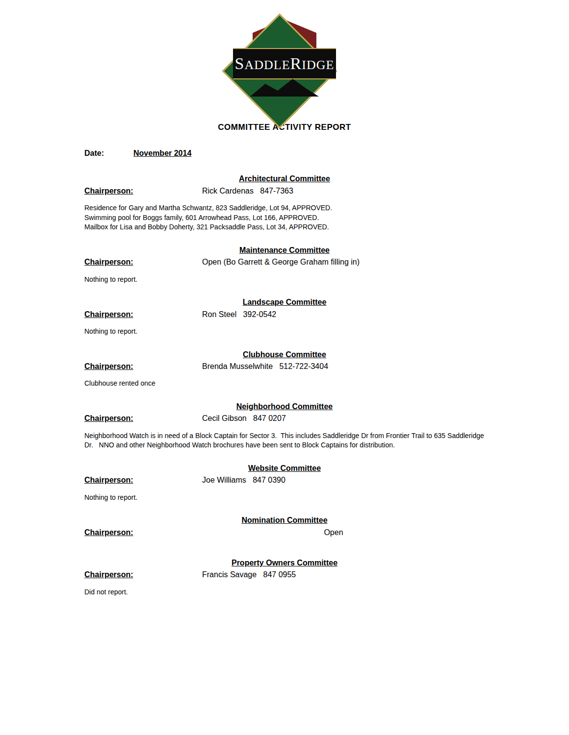SADDLERIDGE
COMMITTEE ACTIVITY REPORT
Date: November 2014
Architectural Committee
Chairperson: Rick Cardenas 847-7363
Residence for Gary and Martha Schwantz, 823 Saddleridge, Lot 94, APPROVED.
Swimming pool for Boggs family, 601 Arrowhead Pass, Lot 166, APPROVED.
Mailbox for Lisa and Bobby Doherty, 321 Packsaddle Pass, Lot 34, APPROVED.
Maintenance Committee
Chairperson: Open (Bo Garrett & George Graham filling in)
Nothing to report.
Landscape Committee
Chairperson: Ron Steel 392-0542
Nothing to report.
Clubhouse Committee
Chairperson: Brenda Musselwhite 512-722-3404
Clubhouse rented once
Neighborhood Committee
Chairperson: Cecil Gibson 847 0207
Neighborhood Watch is in need of a Block Captain for Sector 3. This includes Saddleridge Dr from Frontier Trail to 635 Saddleridge Dr. NNO and other Neighborhood Watch brochures have been sent to Block Captains for distribution.
Website Committee
Chairperson: Joe Williams 847 0390
Nothing to report.
Nomination Committee
Chairperson: Open
Property Owners Committee
Chairperson: Francis Savage 847 0955
Did not report.